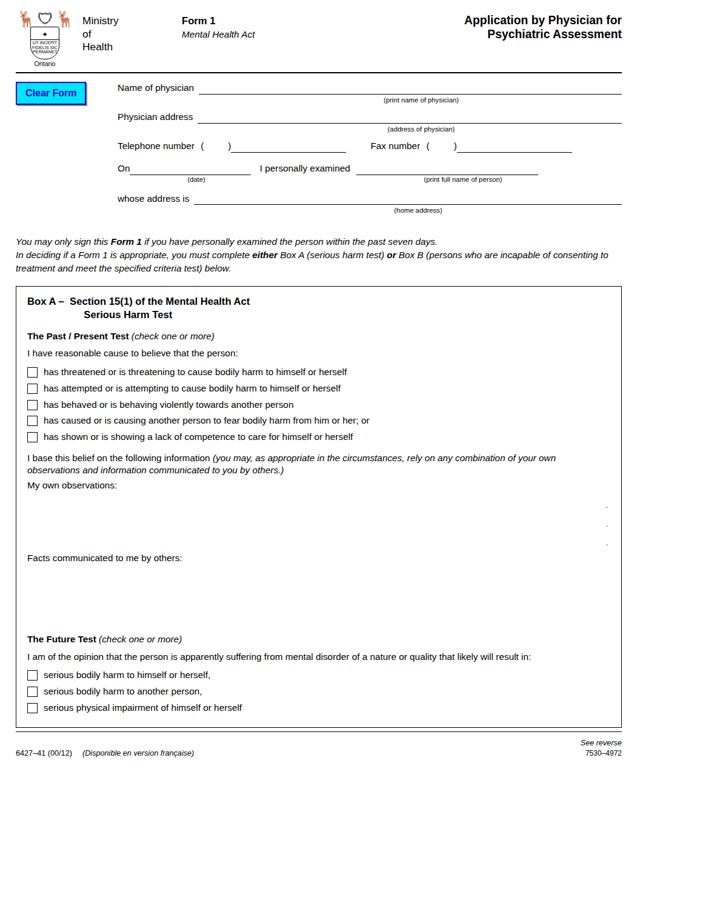🦌 🛡 🦌
✦
UT INCEPIT FIDELIS SIC PERMANET
Ontario
Ministry
of
Health
Form 1
Mental Health Act
Application by Physician for
Psychiatric Assessment
Clear Form
Name of physician
(print name of physician)
Physician address
(address of physician)
Telephone number ( )
Fax number ( )
On I personally examined
(date)
(print full name of person)
whose address is
(home address)
You may only sign this Form 1 if you have personally examined the person within the past seven days.
In deciding if a Form 1 is appropriate, you must complete either Box A (serious harm test) or Box B (persons who are incapable of consenting to treatment and meet the specified criteria test) below.
Box A – Section 15(1) of the Mental Health Act Serious Harm Test
The Past / Present Test (check one or more)
I have reasonable cause to believe that the person:
has threatened or is threatening to cause bodily harm to himself or herself
has attempted or is attempting to cause bodily harm to himself or herself
has behaved or is behaving violently towards another person
has caused or is causing another person to fear bodily harm from him or her; or
has shown or is showing a lack of competence to care for himself or herself
I base this belief on the following information (you may, as appropriate in the circumstances, rely on any combination of your own observations and information communicated to you by others.)
My own observations:
.
.
.
Facts communicated to me by others:
The Future Test (check one or more)
I am of the opinion that the person is apparently suffering from mental disorder of a nature or quality that likely will result in:
serious bodily harm to himself or herself,
serious bodily harm to another person,
serious physical impairment of himself or herself
6427–41 (00/12)
(Disponible en version française)
See reverse
7530–4972